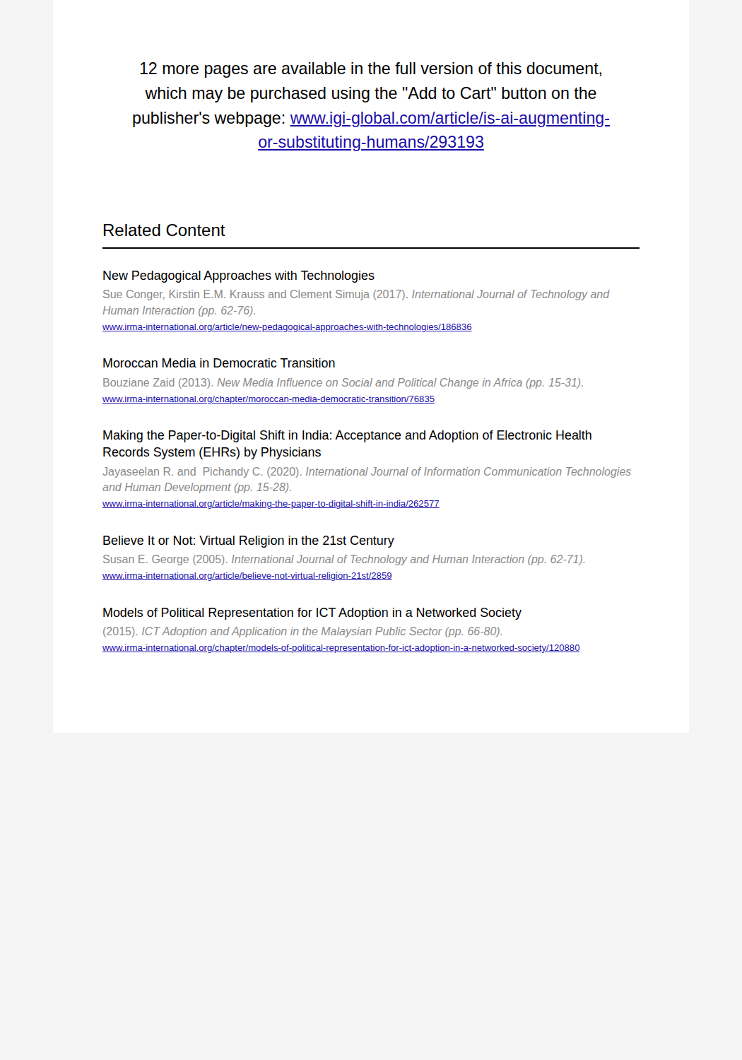12 more pages are available in the full version of this document, which may be purchased using the "Add to Cart" button on the publisher's webpage: www.igi-global.com/article/is-ai-augmenting-or-substituting-humans/293193
Related Content
New Pedagogical Approaches with Technologies
Sue Conger, Kirstin E.M. Krauss and Clement Simuja (2017). International Journal of Technology and Human Interaction (pp. 62-76).
www.irma-international.org/article/new-pedagogical-approaches-with-technologies/186836
Moroccan Media in Democratic Transition
Bouziane Zaid (2013). New Media Influence on Social and Political Change in Africa (pp. 15-31).
www.irma-international.org/chapter/moroccan-media-democratic-transition/76835
Making the Paper-to-Digital Shift in India: Acceptance and Adoption of Electronic Health Records System (EHRs) by Physicians
Jayaseelan R. and Pichandy C. (2020). International Journal of Information Communication Technologies and Human Development (pp. 15-28).
www.irma-international.org/article/making-the-paper-to-digital-shift-in-india/262577
Believe It or Not: Virtual Religion in the 21st Century
Susan E. George (2005). International Journal of Technology and Human Interaction (pp. 62-71).
www.irma-international.org/article/believe-not-virtual-religion-21st/2859
Models of Political Representation for ICT Adoption in a Networked Society
(2015). ICT Adoption and Application in the Malaysian Public Sector (pp. 66-80).
www.irma-international.org/chapter/models-of-political-representation-for-ict-adoption-in-a-networked-society/120880